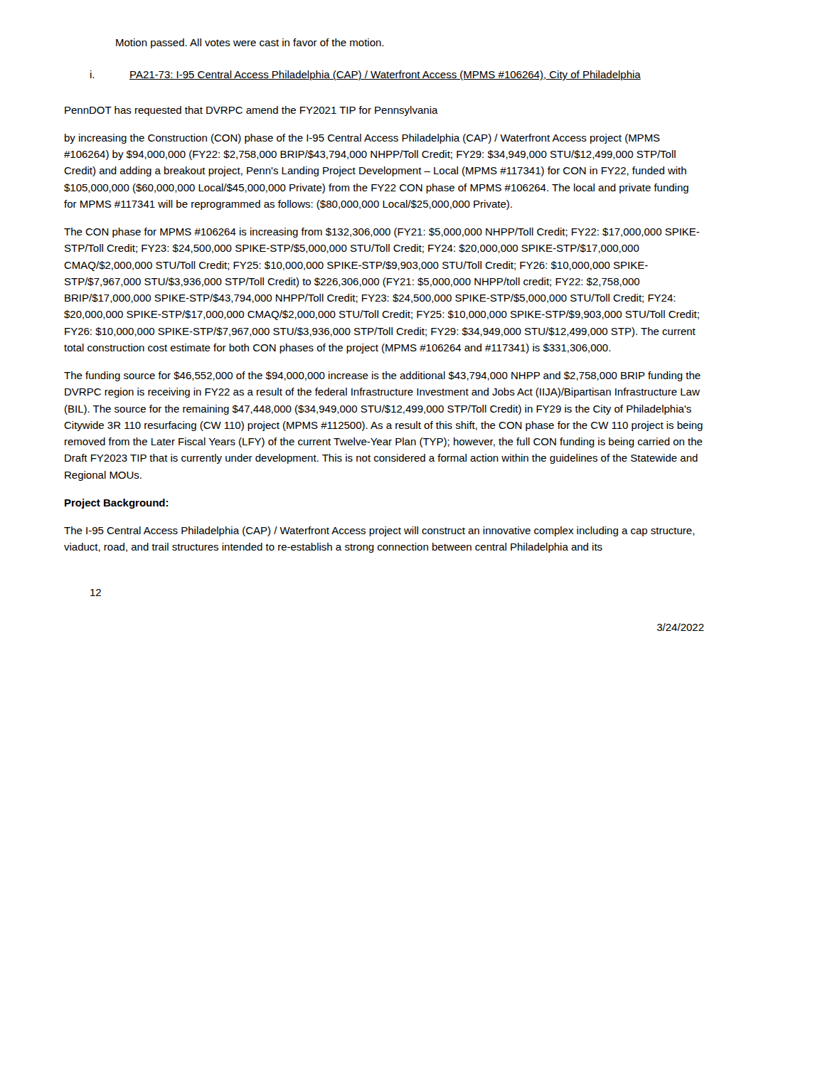Motion passed. All votes were cast in favor of the motion.
i. PA21-73: I-95 Central Access Philadelphia (CAP) / Waterfront Access (MPMS #106264), City of Philadelphia
PennDOT has requested that DVRPC amend the FY2021 TIP for Pennsylvania
by increasing the Construction (CON) phase of the I-95 Central Access Philadelphia (CAP) / Waterfront Access project (MPMS #106264) by $94,000,000 (FY22: $2,758,000 BRIP/$43,794,000 NHPP/Toll Credit; FY29: $34,949,000 STU/$12,499,000 STP/Toll Credit) and adding a breakout project, Penn's Landing Project Development – Local (MPMS #117341) for CON in FY22, funded with $105,000,000 ($60,000,000 Local/$45,000,000 Private) from the FY22 CON phase of MPMS #106264. The local and private funding for MPMS #117341 will be reprogrammed as follows: ($80,000,000 Local/$25,000,000 Private).
The CON phase for MPMS #106264 is increasing from $132,306,000 (FY21: $5,000,000 NHPP/Toll Credit; FY22: $17,000,000 SPIKE-STP/Toll Credit; FY23: $24,500,000 SPIKE-STP/$5,000,000 STU/Toll Credit; FY24: $20,000,000 SPIKE-STP/$17,000,000 CMAQ/$2,000,000 STU/Toll Credit; FY25: $10,000,000 SPIKE-STP/$9,903,000 STU/Toll Credit; FY26: $10,000,000 SPIKE-STP/$7,967,000 STU/$3,936,000 STP/Toll Credit) to $226,306,000 (FY21: $5,000,000 NHPP/toll credit; FY22: $2,758,000 BRIP/$17,000,000 SPIKE-STP/$43,794,000 NHPP/Toll Credit; FY23: $24,500,000 SPIKE-STP/$5,000,000 STU/Toll Credit; FY24: $20,000,000 SPIKE-STP/$17,000,000 CMAQ/$2,000,000 STU/Toll Credit; FY25: $10,000,000 SPIKE-STP/$9,903,000 STU/Toll Credit; FY26: $10,000,000 SPIKE-STP/$7,967,000 STU/$3,936,000 STP/Toll Credit; FY29: $34,949,000 STU/$12,499,000 STP). The current total construction cost estimate for both CON phases of the project (MPMS #106264 and #117341) is $331,306,000.
The funding source for $46,552,000 of the $94,000,000 increase is the additional $43,794,000 NHPP and $2,758,000 BRIP funding the DVRPC region is receiving in FY22 as a result of the federal Infrastructure Investment and Jobs Act (IIJA)/Bipartisan Infrastructure Law (BIL). The source for the remaining $47,448,000 ($34,949,000 STU/$12,499,000 STP/Toll Credit) in FY29 is the City of Philadelphia's Citywide 3R 110 resurfacing (CW 110) project (MPMS #112500). As a result of this shift, the CON phase for the CW 110 project is being removed from the Later Fiscal Years (LFY) of the current Twelve-Year Plan (TYP); however, the full CON funding is being carried on the Draft FY2023 TIP that is currently under development. This is not considered a formal action within the guidelines of the Statewide and Regional MOUs.
Project Background:
The I-95 Central Access Philadelphia (CAP) / Waterfront Access project will construct an innovative complex including a cap structure, viaduct, road, and trail structures intended to re-establish a strong connection between central Philadelphia and its
12
3/24/2022